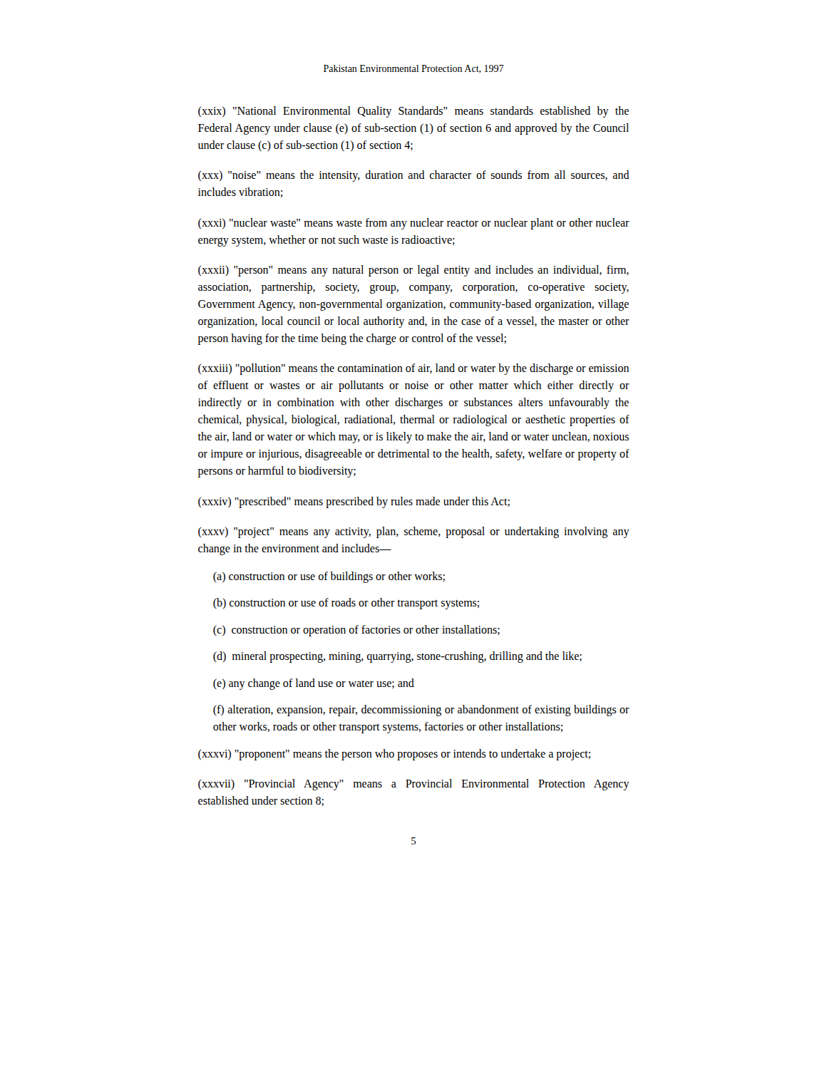Pakistan Environmental Protection Act, 1997
(xxix) "National Environmental Quality Standards" means standards established by the Federal Agency under clause (e) of sub-section (1) of section 6 and approved by the Council under clause (c) of sub-section (1) of section 4;
(xxx) "noise" means the intensity, duration and character of sounds from all sources, and includes vibration;
(xxxi) "nuclear waste" means waste from any nuclear reactor or nuclear plant or other nuclear energy system, whether or not such waste is radioactive;
(xxxii) "person" means any natural person or legal entity and includes an individual, firm, association, partnership, society, group, company, corporation, co-operative society, Government Agency, non-governmental organization, community-based organization, village organization, local council or local authority and, in the case of a vessel, the master or other person having for the time being the charge or control of the vessel;
(xxxiii) "pollution" means the contamination of air, land or water by the discharge or emission of effluent or wastes or air pollutants or noise or other matter which either directly or indirectly or in combination with other discharges or substances alters unfavourably the chemical, physical, biological, radiational, thermal or radiological or aesthetic properties of the air, land or water or which may, or is likely to make the air, land or water unclean, noxious or impure or injurious, disagreeable or detrimental to the health, safety, welfare or property of persons or harmful to biodiversity;
(xxxiv) "prescribed" means prescribed by rules made under this Act;
(xxxv) "project" means any activity, plan, scheme, proposal or undertaking involving any change in the environment and includes—
(a) construction or use of buildings or other works;
(b) construction or use of roads or other transport systems;
(c) construction or operation of factories or other installations;
(d) mineral prospecting, mining, quarrying, stone-crushing, drilling and the like;
(e) any change of land use or water use; and
(f) alteration, expansion, repair, decommissioning or abandonment of existing buildings or other works, roads or other transport systems, factories or other installations;
(xxxvi) "proponent" means the person who proposes or intends to undertake a project;
(xxxvii) "Provincial Agency" means a Provincial Environmental Protection Agency established under section 8;
5